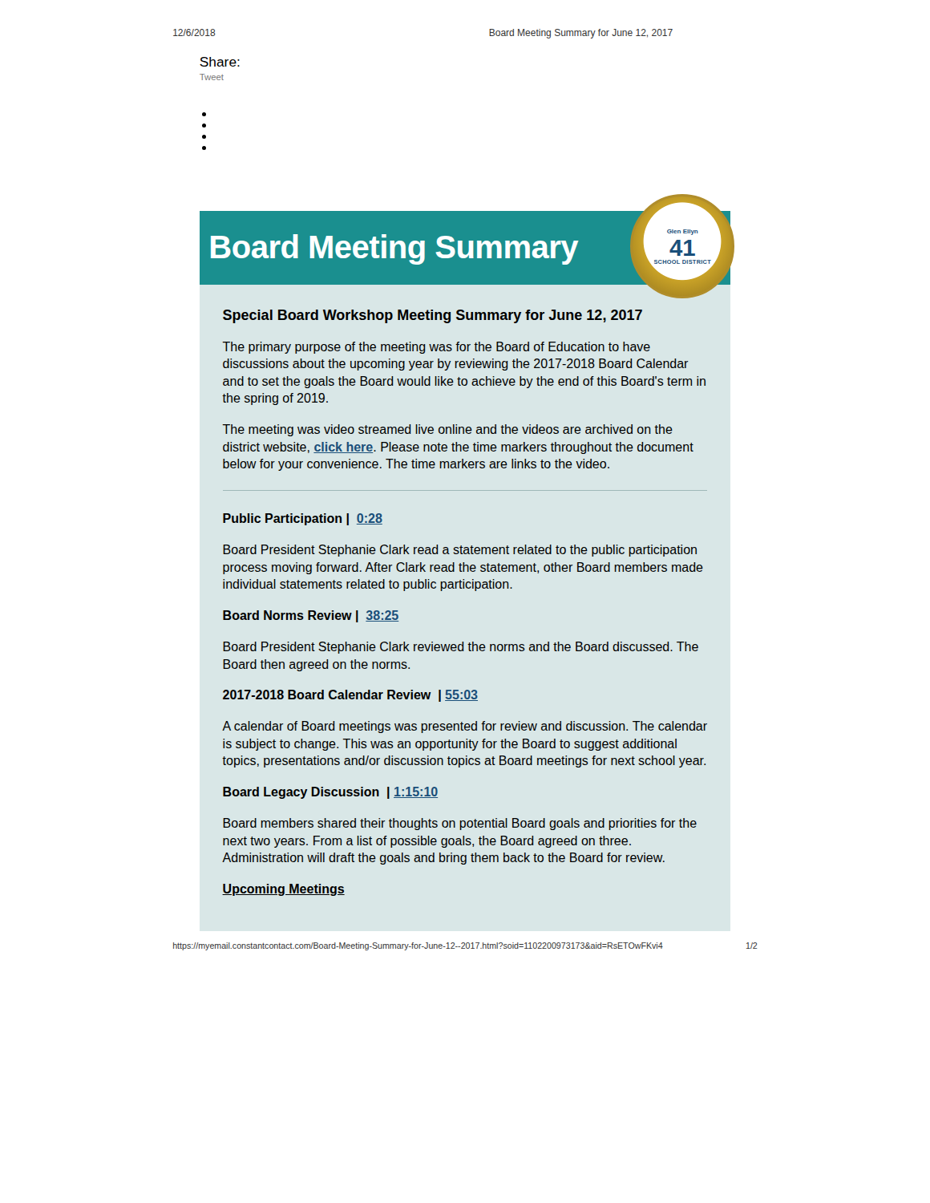12/6/2018 Board Meeting Summary for June 12, 2017
Share:
Tweet
Board Meeting Summary
Glen Ellyn
41
SCHOOL DISTRICT
Special Board Workshop Meeting Summary for June 12, 2017
The primary purpose of the meeting was for the Board of Education to have discussions about the upcoming year by reviewing the 2017-2018 Board Calendar and to set the goals the Board would like to achieve by the end of this Board's term in the spring of 2019.
The meeting was video streamed live online and the videos are archived on the district website, click here. Please note the time markers throughout the document below for your convenience. The time markers are links to the video.
Public Participation | 0:28
Board President Stephanie Clark read a statement related to the public participation process moving forward. After Clark read the statement, other Board members made individual statements related to public participation.
Board Norms Review | 38:25
Board President Stephanie Clark reviewed the norms and the Board discussed. The Board then agreed on the norms.
2017-2018 Board Calendar Review | 55:03
A calendar of Board meetings was presented for review and discussion. The calendar is subject to change. This was an opportunity for the Board to suggest additional topics, presentations and/or discussion topics at Board meetings for next school year.
Board Legacy Discussion | 1:15:10
Board members shared their thoughts on potential Board goals and priorities for the next two years. From a list of possible goals, the Board agreed on three. Administration will draft the goals and bring them back to the Board for review.
Upcoming Meetings
https://myemail.constantcontact.com/Board-Meeting-Summary-for-June-12--2017.html?soid=1102200973173&aid=RsETOwFKvi4 1/2